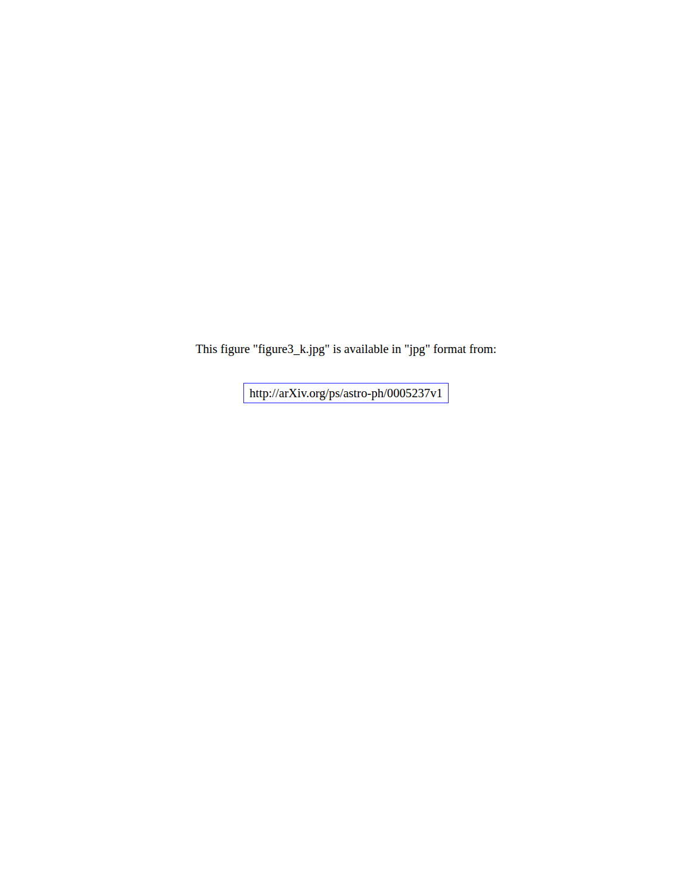This figure "figure3_k.jpg" is available in "jpg" format from:
http://arXiv.org/ps/astro-ph/0005237v1